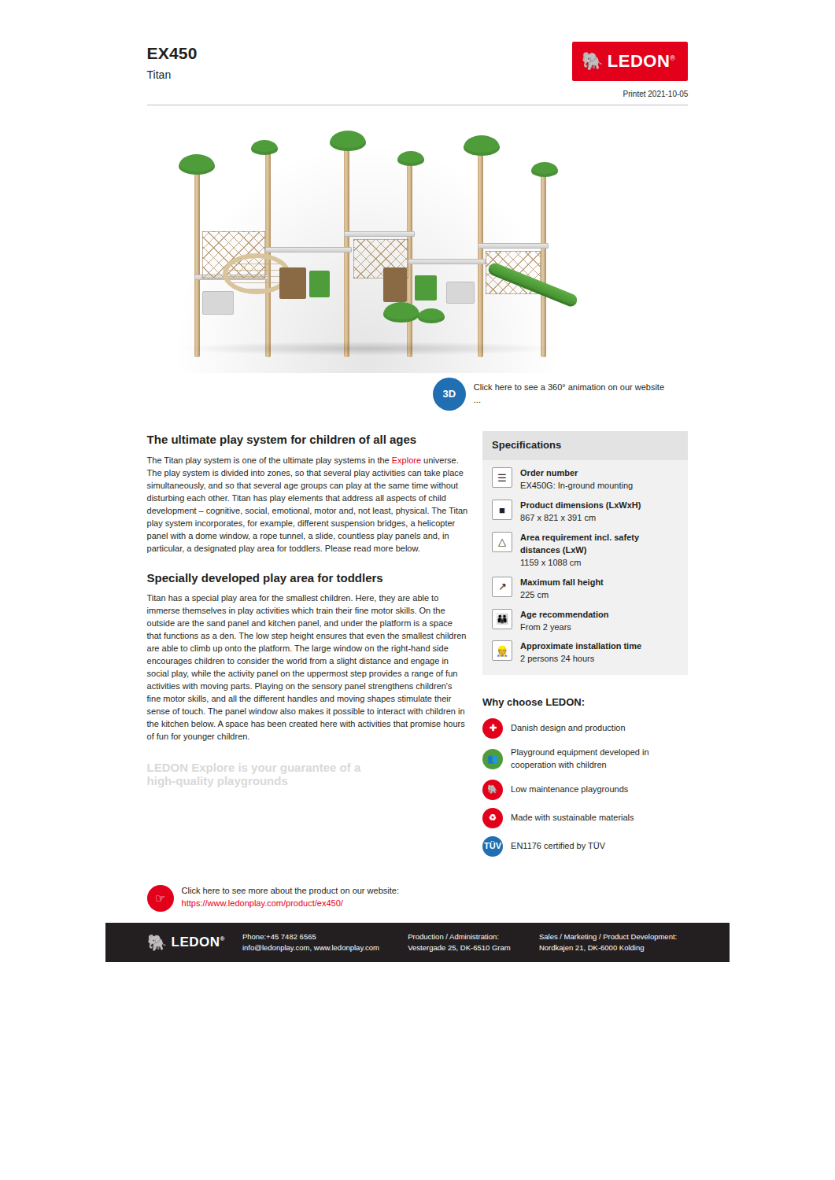EX450
Titan
🐘 LEDON®
Printet 2021-10-05
3D
Click here to see a 360° animation on our website ...
The ultimate play system for children of all ages
The Titan play system is one of the ultimate play systems in the Explore universe. The play system is divided into zones, so that several play activities can take place simultaneously, and so that several age groups can play at the same time without disturbing each other. Titan has play elements that address all aspects of child development – cognitive, social, emotional, motor and, not least, physical. The Titan play system incorporates, for example, different suspension bridges, a helicopter panel with a dome window, a rope tunnel, a slide, countless play panels and, in particular, a designated play area for toddlers. Please read more below.
Specially developed play area for toddlers
Titan has a special play area for the smallest children. Here, they are able to immerse themselves in play activities which train their fine motor skills. On the outside are the sand panel and kitchen panel, and under the platform is a space that functions as a den. The low step height ensures that even the smallest children are able to climb up onto the platform. The large window on the right-hand side encourages children to consider the world from a slight distance and engage in social play, while the activity panel on the uppermost step provides a range of fun activities with moving parts. Playing on the sensory panel strengthens children's fine motor skills, and all the different handles and moving shapes stimulate their sense of touch. The panel window also makes it possible to interact with children in the kitchen below. A space has been created here with activities that promise hours of fun for younger children.
LEDON Explore is your guarantee of a
high-quality playgrounds
Specifications
☰
Order number EX450G: In-ground mounting
■
Product dimensions (LxWxH) 867 x 821 x 391 cm
△
Area requirement incl. safety distances (LxW) 1159 x 1088 cm
↗
Maximum fall height 225 cm
👪
Age recommendation From 2 years
👷
Approximate installation time 2 persons 24 hours
Why choose LEDON:
✚ Danish design and production
👥 Playground equipment developed in cooperation with children
🐘 Low maintenance playgrounds
♻ Made with sustainable materials
TÜV EN1176 certified by TÜV
☞
Click here to see more about the product on our website:
https://www.ledonplay.com/product/ex450/
🐘 LEDON®
Phone:+45 7482 6565
info@ledonplay.com, www.ledonplay.com
Production / Administration:
Vestergade 25, DK-6510 Gram
Sales / Marketing / Product Development:
Nordkajen 21, DK-6000 Kolding